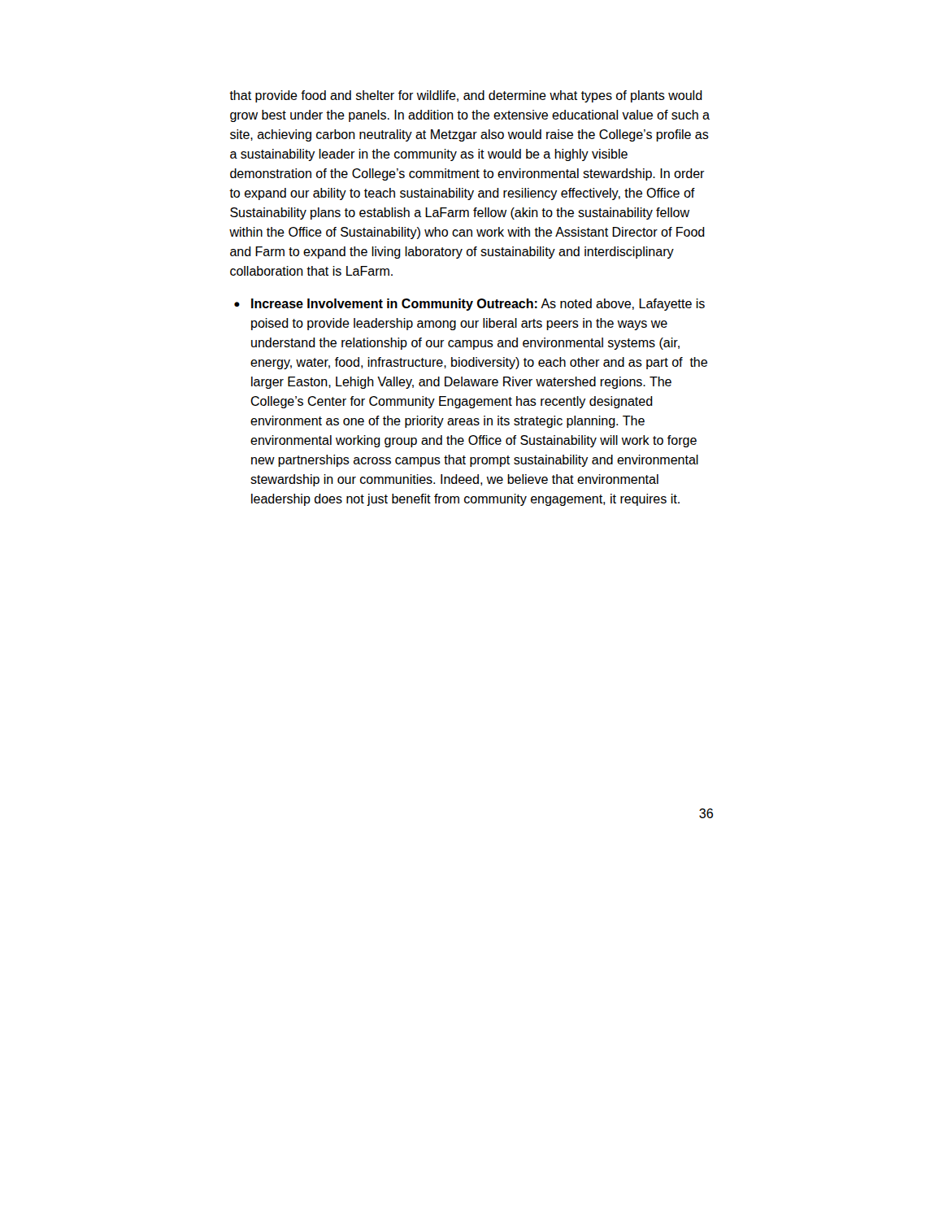that provide food and shelter for wildlife, and determine what types of plants would grow best under the panels. In addition to the extensive educational value of such a site, achieving carbon neutrality at Metzgar also would raise the College’s profile as a sustainability leader in the community as it would be a highly visible demonstration of the College’s commitment to environmental stewardship. In order to expand our ability to teach sustainability and resiliency effectively, the Office of Sustainability plans to establish a LaFarm fellow (akin to the sustainability fellow within the Office of Sustainability) who can work with the Assistant Director of Food and Farm to expand the living laboratory of sustainability and interdisciplinary collaboration that is LaFarm.
Increase Involvement in Community Outreach: As noted above, Lafayette is poised to provide leadership among our liberal arts peers in the ways we understand the relationship of our campus and environmental systems (air, energy, water, food, infrastructure, biodiversity) to each other and as part of the larger Easton, Lehigh Valley, and Delaware River watershed regions. The College’s Center for Community Engagement has recently designated environment as one of the priority areas in its strategic planning. The environmental working group and the Office of Sustainability will work to forge new partnerships across campus that prompt sustainability and environmental stewardship in our communities. Indeed, we believe that environmental leadership does not just benefit from community engagement, it requires it.
36